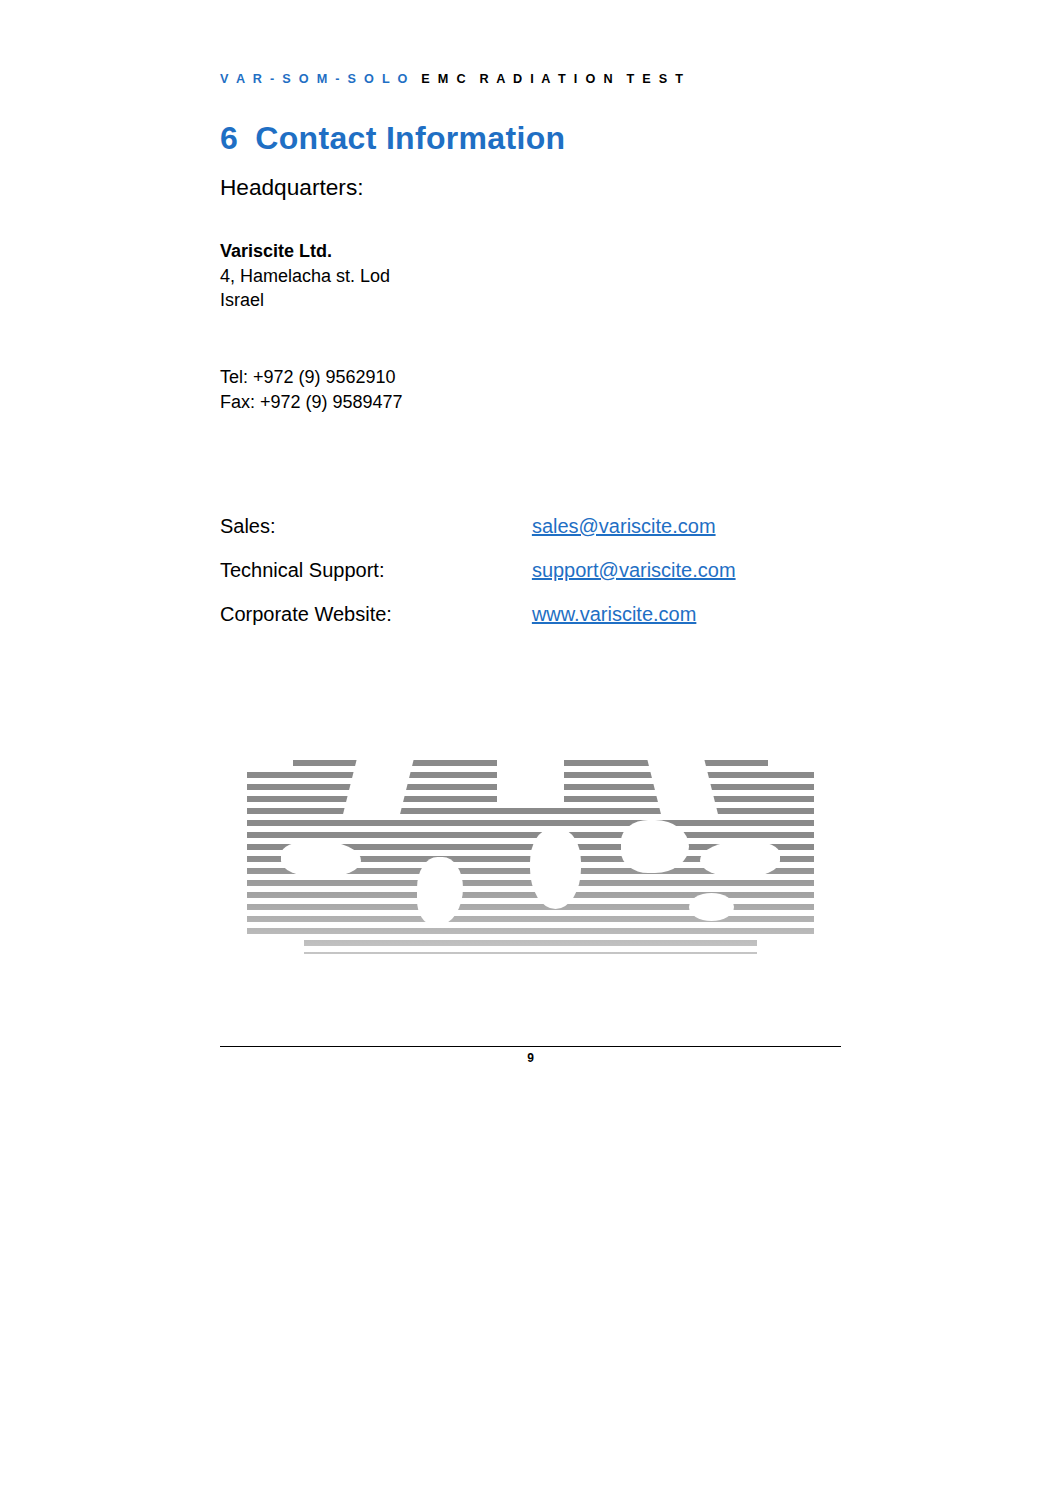V A R - S O M - S O L O E M C R A D I A T I O N T E S T
6 Contact Information
Headquarters:
Variscite Ltd.
4, Hamelacha st. Lod
Israel
Tel: +972 (9) 9562910
Fax: +972 (9) 9589477
| Sales: | sales@variscite.com |
| Technical Support: | support@variscite.com |
| Corporate Website: | www.variscite.com |
9